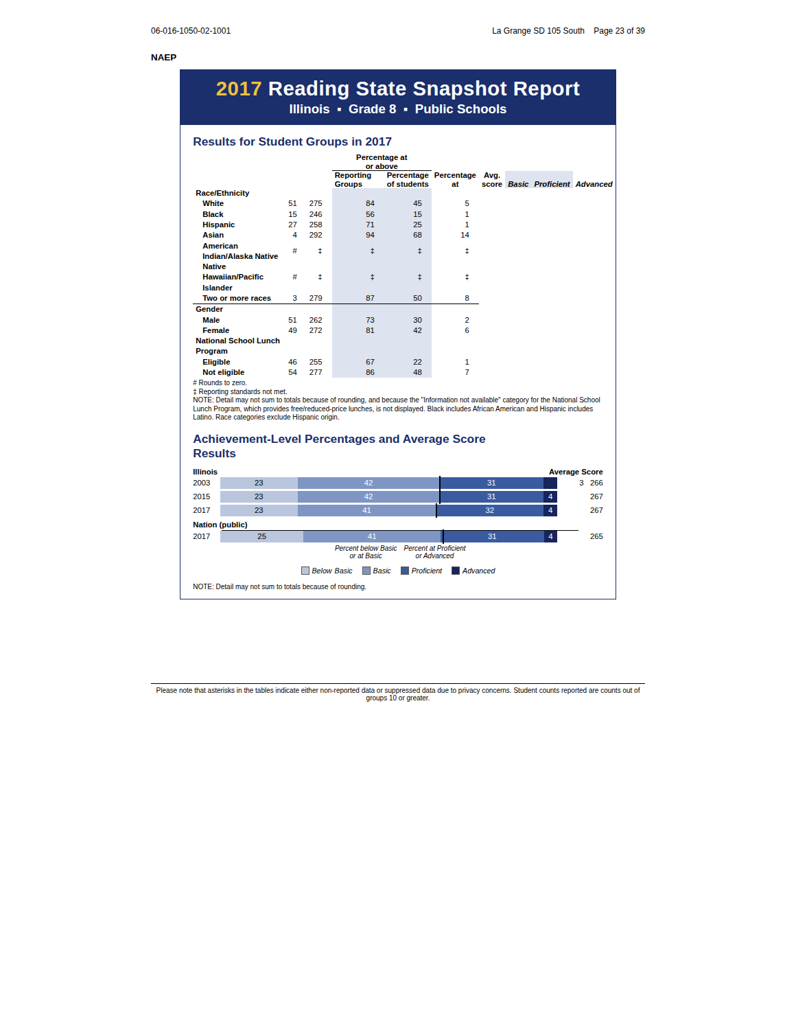06-016-1050-02-1001
La Grange SD 105 South Page 23 of 39
NAEP
2017 Reading State Snapshot Report
Illinois ▪ Grade 8 ▪ Public Schools
Results for Student Groups in 2017
| | | | Percentage at or above | Percentage at |
| --- | --- | --- | --- | --- |
| Reporting Groups | Percentage of students | Avg. score | Basic | Proficient | Advanced |
| Race/Ethnicity | | | | | |
| White | 51 | 275 | 84 | 45 | 5 |
| Black | 15 | 246 | 56 | 15 | 1 |
| Hispanic | 27 | 258 | 71 | 25 | 1 |
| Asian | 4 | 292 | 94 | 68 | 14 |
| American Indian/Alaska Native | # | ‡ | ‡ | ‡ | ‡ |
| Native Hawaiian/Pacific Islander | # | ‡ | ‡ | ‡ | ‡ |
| Two or more races | 3 | 279 | 87 | 50 | 8 |
| Gender | | | | | |
| Male | 51 | 262 | 73 | 30 | 2 |
| Female | 49 | 272 | 81 | 42 | 6 |
| National School Lunch Program | | | | | |
| Eligible | 46 | 255 | 67 | 22 | 1 |
| Not eligible | 54 | 277 | 86 | 48 | 7 |
# Rounds to zero.
‡ Reporting standards not met.
NOTE: Detail may not sum to totals because of rounding, and because the "Information not available" category for the National School Lunch Program, which provides free/reduced-price lunches, is not displayed. Black includes African American and Hispanic includes Latino. Race categories exclude Hispanic origin.
Achievement-Level Percentages and Average Score
Results
Illinois
Average Score
2003
23
42
31
3 266
2015
23
42
31
4
267
2017
23
41
32
4
267
Nation (public)
2017
25
41
31
4
265
Percent below Basic
or at Basic Percent at Proficient
or Advanced
Below Basic
Basic
Proficient
Advanced
NOTE: Detail may not sum to totals because of rounding.
Please note that asterisks in the tables indicate either non-reported data or suppressed data due to privacy concerns. Student counts reported are counts out of groups 10 or greater.